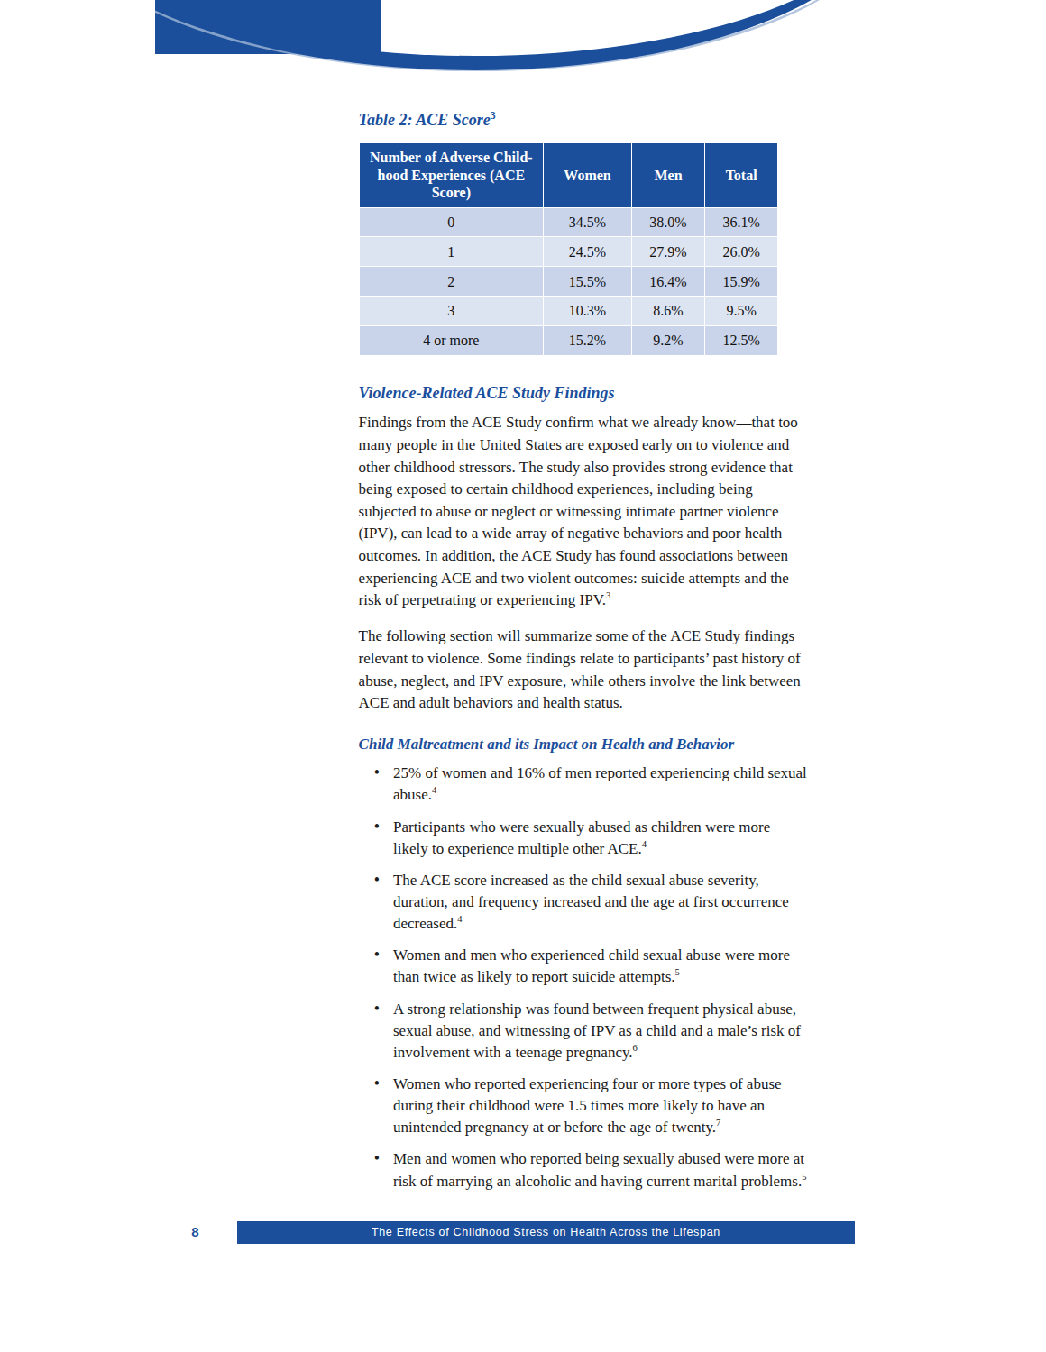Table 2: ACE Score3
| Number of Adverse Child­hood Experiences (ACE Score) | Women | Men | Total |
| --- | --- | --- | --- |
| 0 | 34.5% | 38.0% | 36.1% |
| 1 | 24.5% | 27.9% | 26.0% |
| 2 | 15.5% | 16.4% | 15.9% |
| 3 | 10.3% | 8.6% | 9.5% |
| 4 or more | 15.2% | 9.2% | 12.5% |
Violence-Related ACE Study Findings
Findings from the ACE Study confirm what we already know—that too many people in the United States are exposed early on to violence and other childhood stressors. The study also provides strong evidence that being exposed to certain childhood experiences, including being subjected to abuse or neglect or witnessing intimate partner violence (IPV), can lead to a wide array of negative behaviors and poor health outcomes. In addition, the ACE Study has found associations between experiencing ACE and two violent outcomes: suicide attempts and the risk of perpetrating or experiencing IPV.3
The following section will summarize some of the ACE Study findings relevant to violence. Some findings relate to participants’ past history of abuse, neglect, and IPV exposure, while others involve the link between ACE and adult behaviors and health status.
Child Maltreatment and its Impact on Health and Behavior
25% of women and 16% of men reported experiencing child sexual abuse.4
Participants who were sexually abused as children were more likely to experience multiple other ACE.4
The ACE score increased as the child sexual abuse severity, duration, and frequency increased and the age at first occurrence decreased.4
Women and men who experienced child sexual abuse were more than twice as likely to report suicide attempts.5
A strong relationship was found between frequent physical abuse, sexual abuse, and witnessing of IPV as a child and a male’s risk of involvement with a teenage pregnancy.6
Women who reported experiencing four or more types of abuse during their childhood were 1.5 times more likely to have an unintended pregnancy at or before the age of twenty.7
Men and women who reported being sexually abused were more at risk of marrying an alcoholic and having current marital problems.5
8
The Effects of Childhood Stress on Health Across the Lifespan